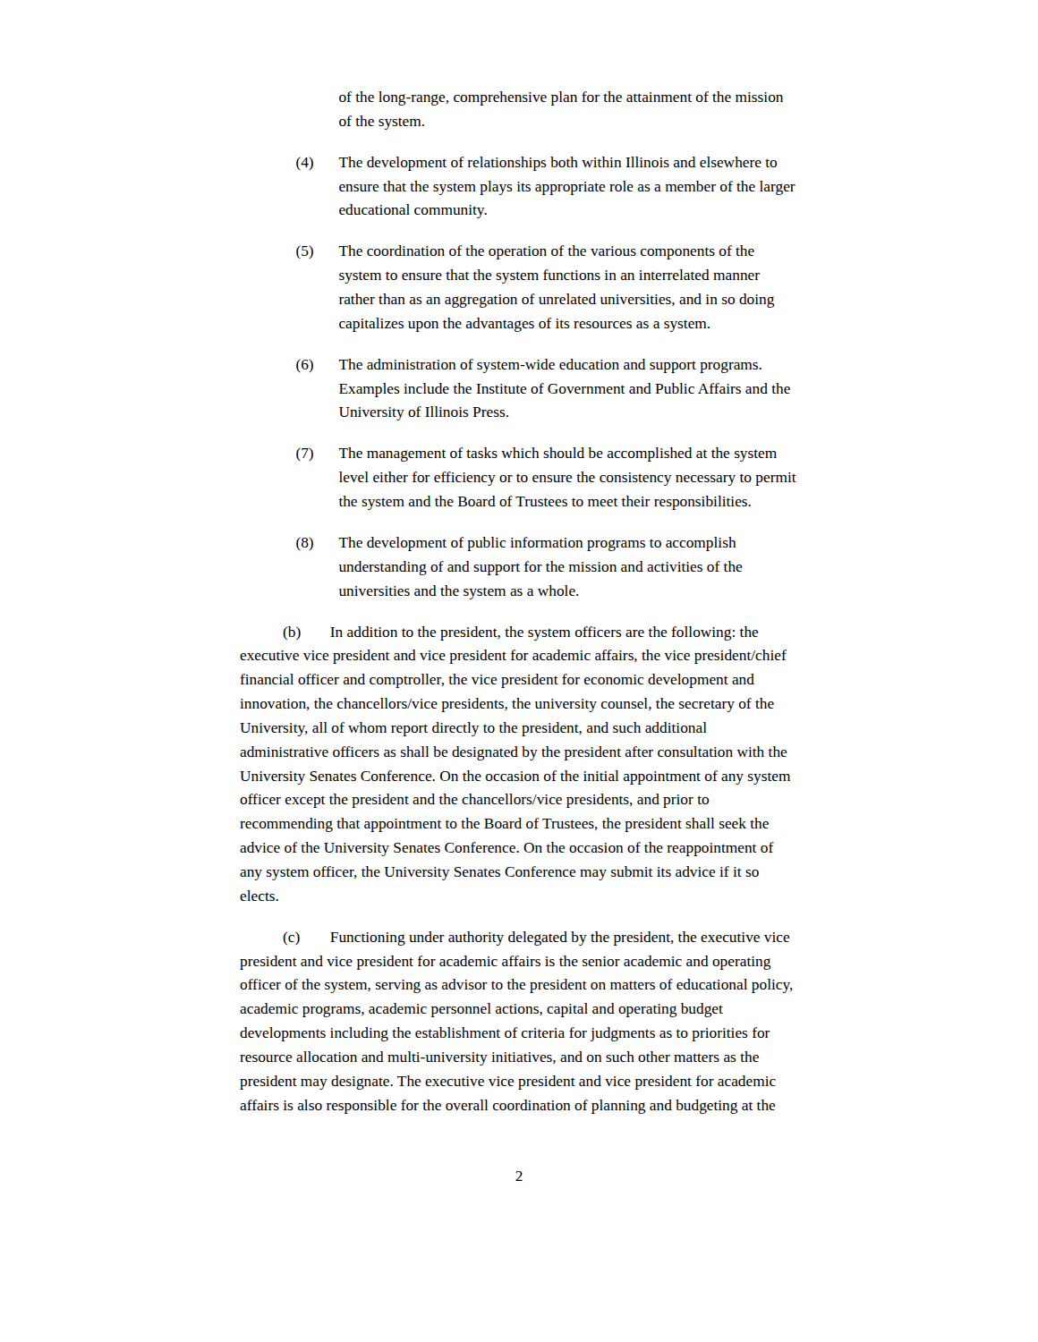of the long-range, comprehensive plan for the attainment of the mission of the system.
(4) The development of relationships both within Illinois and elsewhere to ensure that the system plays its appropriate role as a member of the larger educational community.
(5) The coordination of the operation of the various components of the system to ensure that the system functions in an interrelated manner rather than as an aggregation of unrelated universities, and in so doing capitalizes upon the advantages of its resources as a system.
(6) The administration of system-wide education and support programs. Examples include the Institute of Government and Public Affairs and the University of Illinois Press.
(7) The management of tasks which should be accomplished at the system level either for efficiency or to ensure the consistency necessary to permit the system and the Board of Trustees to meet their responsibilities.
(8) The development of public information programs to accomplish understanding of and support for the mission and activities of the universities and the system as a whole.
(b) In addition to the president, the system officers are the following: the executive vice president and vice president for academic affairs, the vice president/chief financial officer and comptroller, the vice president for economic development and innovation, the chancellors/vice presidents, the university counsel, the secretary of the University, all of whom report directly to the president, and such additional administrative officers as shall be designated by the president after consultation with the University Senates Conference. On the occasion of the initial appointment of any system officer except the president and the chancellors/vice presidents, and prior to recommending that appointment to the Board of Trustees, the president shall seek the advice of the University Senates Conference. On the occasion of the reappointment of any system officer, the University Senates Conference may submit its advice if it so elects.
(c) Functioning under authority delegated by the president, the executive vice president and vice president for academic affairs is the senior academic and operating officer of the system, serving as advisor to the president on matters of educational policy, academic programs, academic personnel actions, capital and operating budget developments including the establishment of criteria for judgments as to priorities for resource allocation and multi-university initiatives, and on such other matters as the president may designate. The executive vice president and vice president for academic affairs is also responsible for the overall coordination of planning and budgeting at the
2